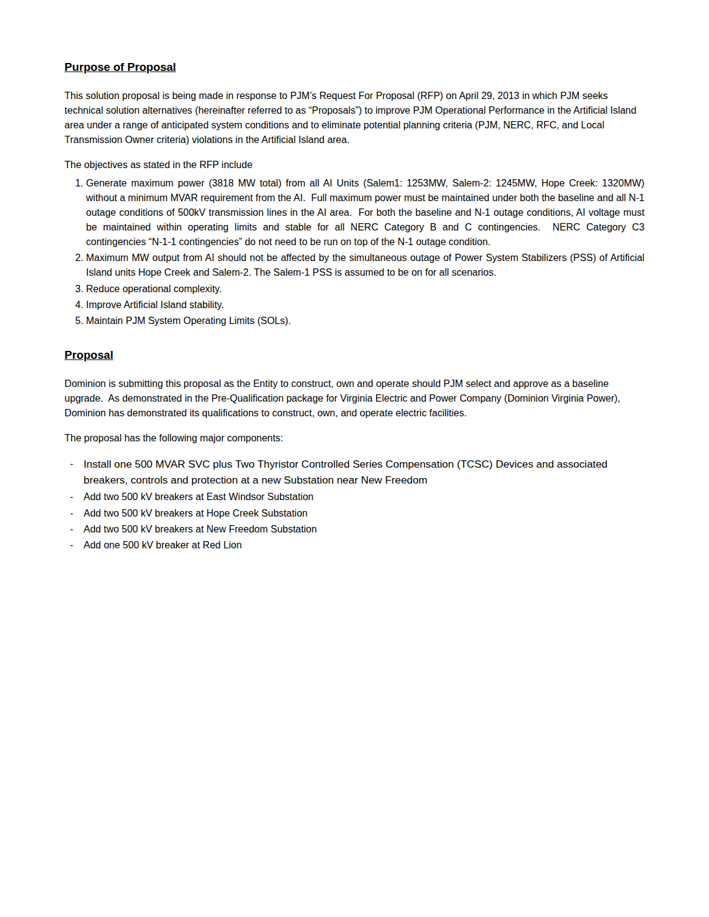Purpose of Proposal
This solution proposal is being made in response to PJM’s Request For Proposal (RFP) on April 29, 2013 in which PJM seeks technical solution alternatives (hereinafter referred to as “Proposals”) to improve PJM Operational Performance in the Artificial Island area under a range of anticipated system conditions and to eliminate potential planning criteria (PJM, NERC, RFC, and Local Transmission Owner criteria) violations in the Artificial Island area.
The objectives as stated in the RFP include
Generate maximum power (3818 MW total) from all AI Units (Salem1: 1253MW, Salem-2: 1245MW, Hope Creek: 1320MW) without a minimum MVAR requirement from the AI. Full maximum power must be maintained under both the baseline and all N-1 outage conditions of 500kV transmission lines in the AI area. For both the baseline and N-1 outage conditions, AI voltage must be maintained within operating limits and stable for all NERC Category B and C contingencies. NERC Category C3 contingencies “N-1-1 contingencies” do not need to be run on top of the N-1 outage condition.
Maximum MW output from AI should not be affected by the simultaneous outage of Power System Stabilizers (PSS) of Artificial Island units Hope Creek and Salem-2. The Salem-1 PSS is assumed to be on for all scenarios.
Reduce operational complexity.
Improve Artificial Island stability.
Maintain PJM System Operating Limits (SOLs).
Proposal
Dominion is submitting this proposal as the Entity to construct, own and operate should PJM select and approve as a baseline upgrade. As demonstrated in the Pre-Qualification package for Virginia Electric and Power Company (Dominion Virginia Power), Dominion has demonstrated its qualifications to construct, own, and operate electric facilities.
The proposal has the following major components:
Install one 500 MVAR SVC plus Two Thyristor Controlled Series Compensation (TCSC) Devices and associated breakers, controls and protection at a new Substation near New Freedom
Add two 500 kV breakers at East Windsor Substation
Add two 500 kV breakers at Hope Creek Substation
Add two 500 kV breakers at New Freedom Substation
Add one 500 kV breaker at Red Lion